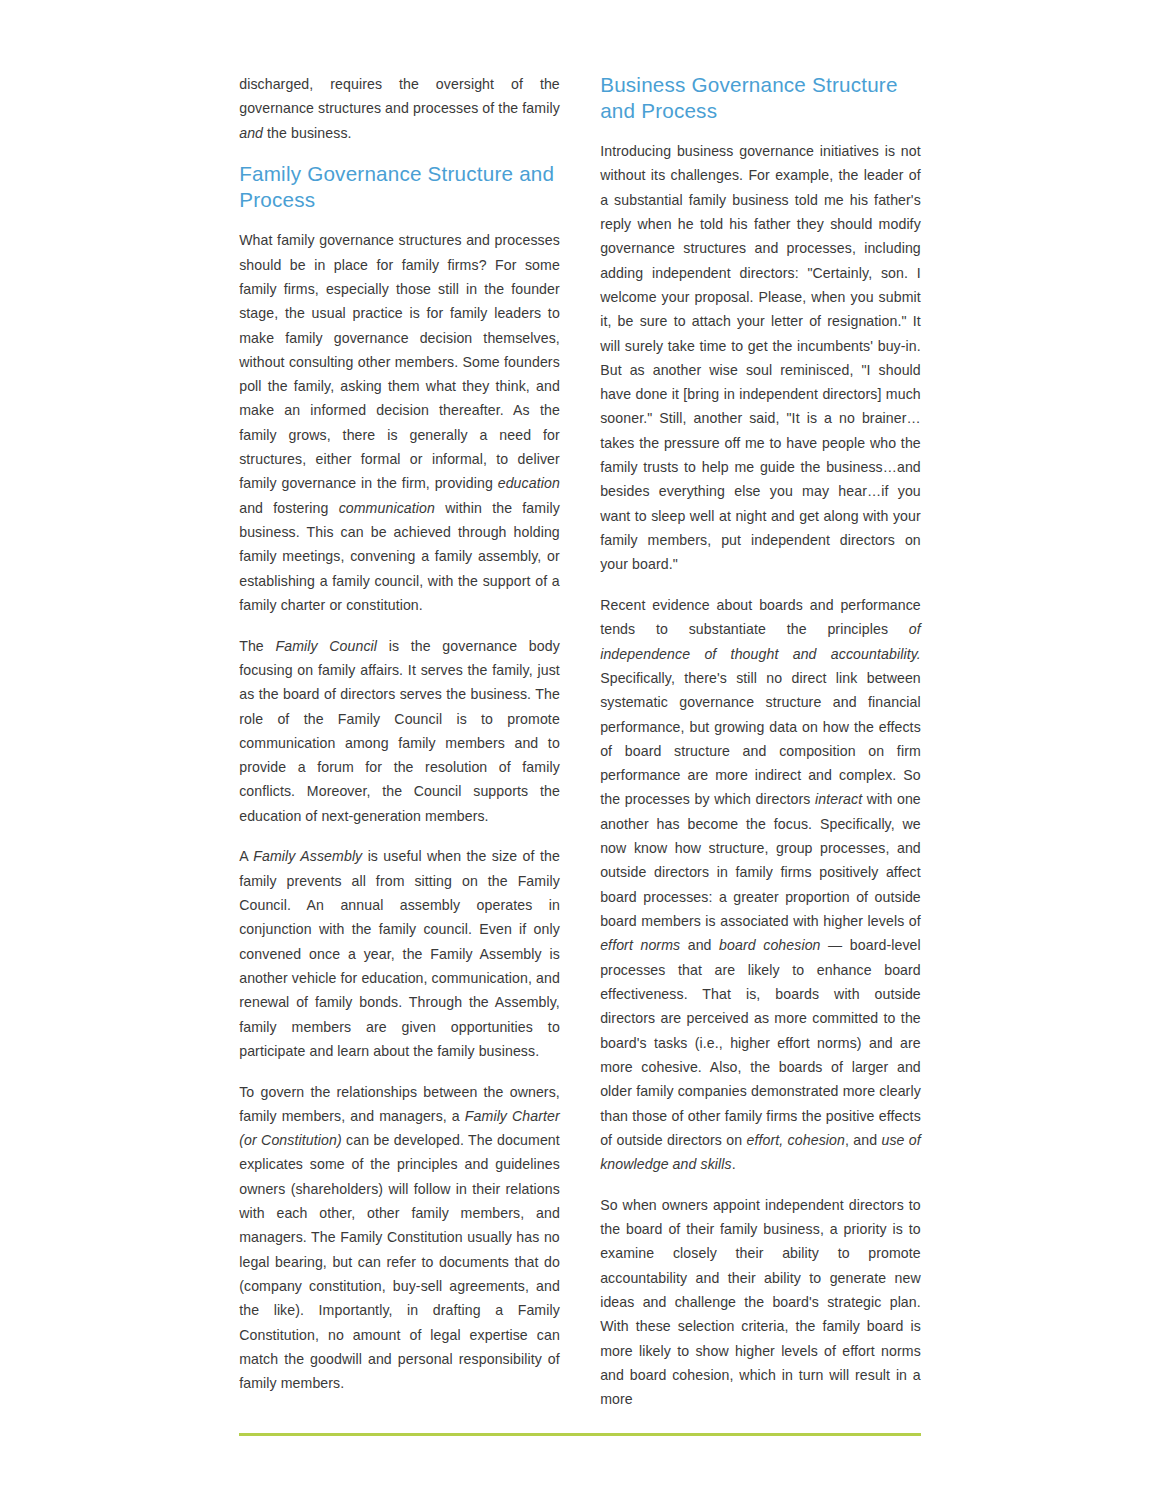discharged, requires the oversight of the governance structures and processes of the family and the business.
Family Governance Structure and Process
What family governance structures and processes should be in place for family firms? For some family firms, especially those still in the founder stage, the usual practice is for family leaders to make family governance decision themselves, without consulting other members. Some founders poll the family, asking them what they think, and make an informed decision thereafter. As the family grows, there is generally a need for structures, either formal or informal, to deliver family governance in the firm, providing education and fostering communication within the family business. This can be achieved through holding family meetings, convening a family assembly, or establishing a family council, with the support of a family charter or constitution.
The Family Council is the governance body focusing on family affairs. It serves the family, just as the board of directors serves the business. The role of the Family Council is to promote communication among family members and to provide a forum for the resolution of family conflicts. Moreover, the Council supports the education of next-generation members.
A Family Assembly is useful when the size of the family prevents all from sitting on the Family Council. An annual assembly operates in conjunction with the family council. Even if only convened once a year, the Family Assembly is another vehicle for education, communication, and renewal of family bonds. Through the Assembly, family members are given opportunities to participate and learn about the family business.
To govern the relationships between the owners, family members, and managers, a Family Charter (or Constitution) can be developed. The document explicates some of the principles and guidelines owners (shareholders) will follow in their relations with each other, other family members, and managers. The Family Constitution usually has no legal bearing, but can refer to documents that do (company constitution, buy-sell agreements, and the like). Importantly, in drafting a Family Constitution, no amount of legal expertise can match the goodwill and personal responsibility of family members.
Business Governance Structure and Process
Introducing business governance initiatives is not without its challenges. For example, the leader of a substantial family business told me his father's reply when he told his father they should modify governance structures and processes, including adding independent directors: "Certainly, son. I welcome your proposal. Please, when you submit it, be sure to attach your letter of resignation." It will surely take time to get the incumbents' buy-in. But as another wise soul reminisced, "I should have done it [bring in independent directors] much sooner." Still, another said, "It is a no brainer…takes the pressure off me to have people who the family trusts to help me guide the business…and besides everything else you may hear…if you want to sleep well at night and get along with your family members, put independent directors on your board."
Recent evidence about boards and performance tends to substantiate the principles of independence of thought and accountability. Specifically, there's still no direct link between systematic governance structure and financial performance, but growing data on how the effects of board structure and composition on firm performance are more indirect and complex. So the processes by which directors interact with one another has become the focus. Specifically, we now know how structure, group processes, and outside directors in family firms positively affect board processes: a greater proportion of outside board members is associated with higher levels of effort norms and board cohesion — board-level processes that are likely to enhance board effectiveness. That is, boards with outside directors are perceived as more committed to the board's tasks (i.e., higher effort norms) and are more cohesive. Also, the boards of larger and older family companies demonstrated more clearly than those of other family firms the positive effects of outside directors on effort, cohesion, and use of knowledge and skills.
So when owners appoint independent directors to the board of their family business, a priority is to examine closely their ability to promote accountability and their ability to generate new ideas and challenge the board's strategic plan. With these selection criteria, the family board is more likely to show higher levels of effort norms and board cohesion, which in turn will result in a more